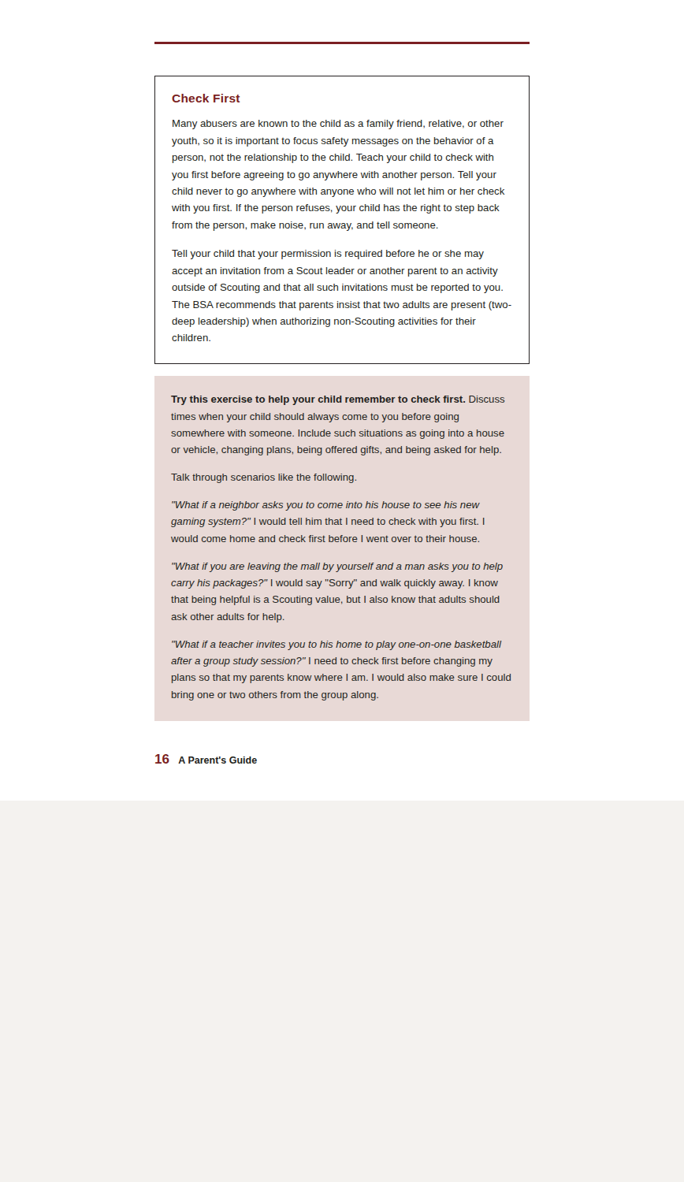Check First
Many abusers are known to the child as a family friend, relative, or other youth, so it is important to focus safety messages on the behavior of a person, not the relationship to the child. Teach your child to check with you first before agreeing to go anywhere with another person. Tell your child never to go anywhere with anyone who will not let him or her check with you first. If the person refuses, your child has the right to step back from the person, make noise, run away, and tell someone.
Tell your child that your permission is required before he or she may accept an invitation from a Scout leader or another parent to an activity outside of Scouting and that all such invitations must be reported to you. The BSA recommends that parents insist that two adults are present (two-deep leadership) when authorizing non-Scouting activities for their children.
Try this exercise to help your child remember to check first. Discuss times when your child should always come to you before going somewhere with someone. Include such situations as going into a house or vehicle, changing plans, being offered gifts, and being asked for help.
Talk through scenarios like the following.
"What if a neighbor asks you to come into his house to see his new gaming system?" I would tell him that I need to check with you first. I would come home and check first before I went over to their house.
"What if you are leaving the mall by yourself and a man asks you to help carry his packages?" I would say "Sorry" and walk quickly away. I know that being helpful is a Scouting value, but I also know that adults should ask other adults for help.
"What if a teacher invites you to his home to play one-on-one basketball after a group study session?" I need to check first before changing my plans so that my parents know where I am. I would also make sure I could bring one or two others from the group along.
16 A Parent's Guide